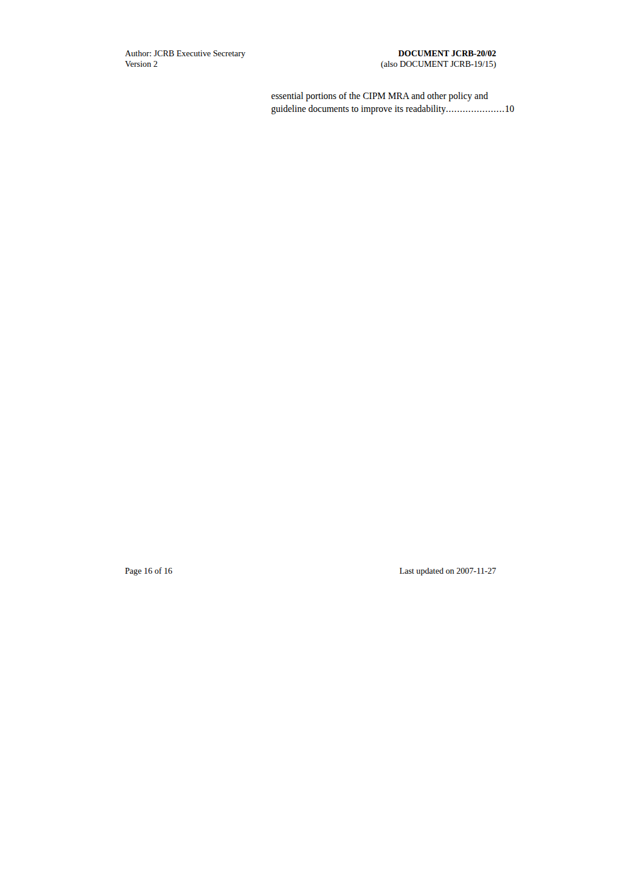Author: JCRB Executive Secretary
Version 2
DOCUMENT JCRB-20/02
(also DOCUMENT JCRB-19/15)
essential portions of the CIPM MRA and other policy and guideline documents to improve its readability..................... 10
Page 16 of 16
Last updated on 2007-11-27